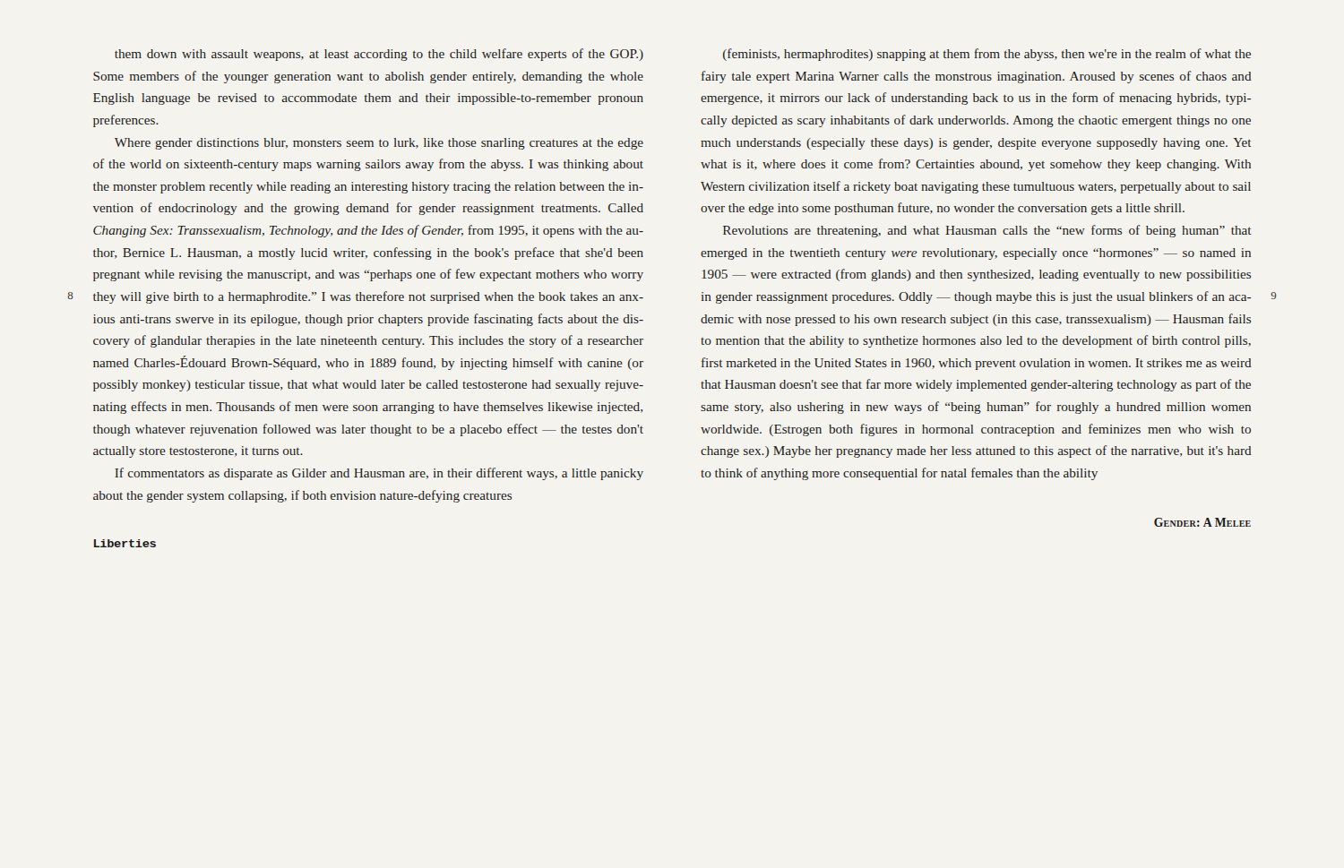them down with assault weapons, at least according to the child welfare experts of the GOP.) Some members of the younger generation want to abolish gender entirely, demanding the whole English language be revised to accommodate them and their impossible-to-remember pronoun preferences.
Where gender distinctions blur, monsters seem to lurk, like those snarling creatures at the edge of the world on sixteenth-century maps warning sailors away from the abyss. I was thinking about the monster problem recently while reading an interesting history tracing the relation between the invention of endocrinology and the growing demand for gender reassignment treatments. Called Changing Sex: Transsexualism, Technology, and the Ides of Gender, from 1995, it opens with the author, Bernice L. Hausman, a mostly lucid writer, confessing in the book's preface that she'd been pregnant while revising the manuscript, and was “perhaps one of few expectant mothers who worry they will give birth to a hermaphrodite.” I was therefore not surprised when the book takes an anxious anti-trans swerve in its epilogue, though prior chapters provide fascinating facts about the discovery of glandular therapies in the late nineteenth century. This includes the story of a researcher named Charles-Édouard Brown-Séquard, who in 1889 found, by injecting himself with canine (or possibly monkey) testicular tissue, that what would later be called testosterone had sexually rejuvenating effects in men. Thousands of men were soon arranging to have themselves likewise injected, though whatever rejuvenation followed was later thought to be a placebo effect — the testes don't actually store testosterone, it turns out.
If commentators as disparate as Gilder and Hausman are, in their different ways, a little panicky about the gender system collapsing, if both envision nature-defying creatures
8
Liberties
(feminists, hermaphrodites) snapping at them from the abyss, then we're in the realm of what the fairy tale expert Marina Warner calls the monstrous imagination. Aroused by scenes of chaos and emergence, it mirrors our lack of understanding back to us in the form of menacing hybrids, typically depicted as scary inhabitants of dark underworlds. Among the chaotic emergent things no one much understands (especially these days) is gender, despite everyone supposedly having one. Yet what is it, where does it come from? Certainties abound, yet somehow they keep changing. With Western civilization itself a rickety boat navigating these tumultuous waters, perpetually about to sail over the edge into some posthuman future, no wonder the conversation gets a little shrill.
Revolutions are threatening, and what Hausman calls the “new forms of being human” that emerged in the twentieth century were revolutionary, especially once “hormones” — so named in 1905 — were extracted (from glands) and then synthesized, leading eventually to new possibilities in gender reassignment procedures. Oddly — though maybe this is just the usual blinkers of an academic with nose pressed to his own research subject (in this case, transsexualism) — Hausman fails to mention that the ability to synthetize hormones also led to the development of birth control pills, first marketed in the United States in 1960, which prevent ovulation in women. It strikes me as weird that Hausman doesn't see that far more widely implemented gender-altering technology as part of the same story, also ushering in new ways of “being human” for roughly a hundred million women worldwide. (Estrogen both figures in hormonal contraception and feminizes men who wish to change sex.) Maybe her pregnancy made her less attuned to this aspect of the narrative, but it's hard to think of anything more consequential for natal females than the ability
9
Gender: A Melee